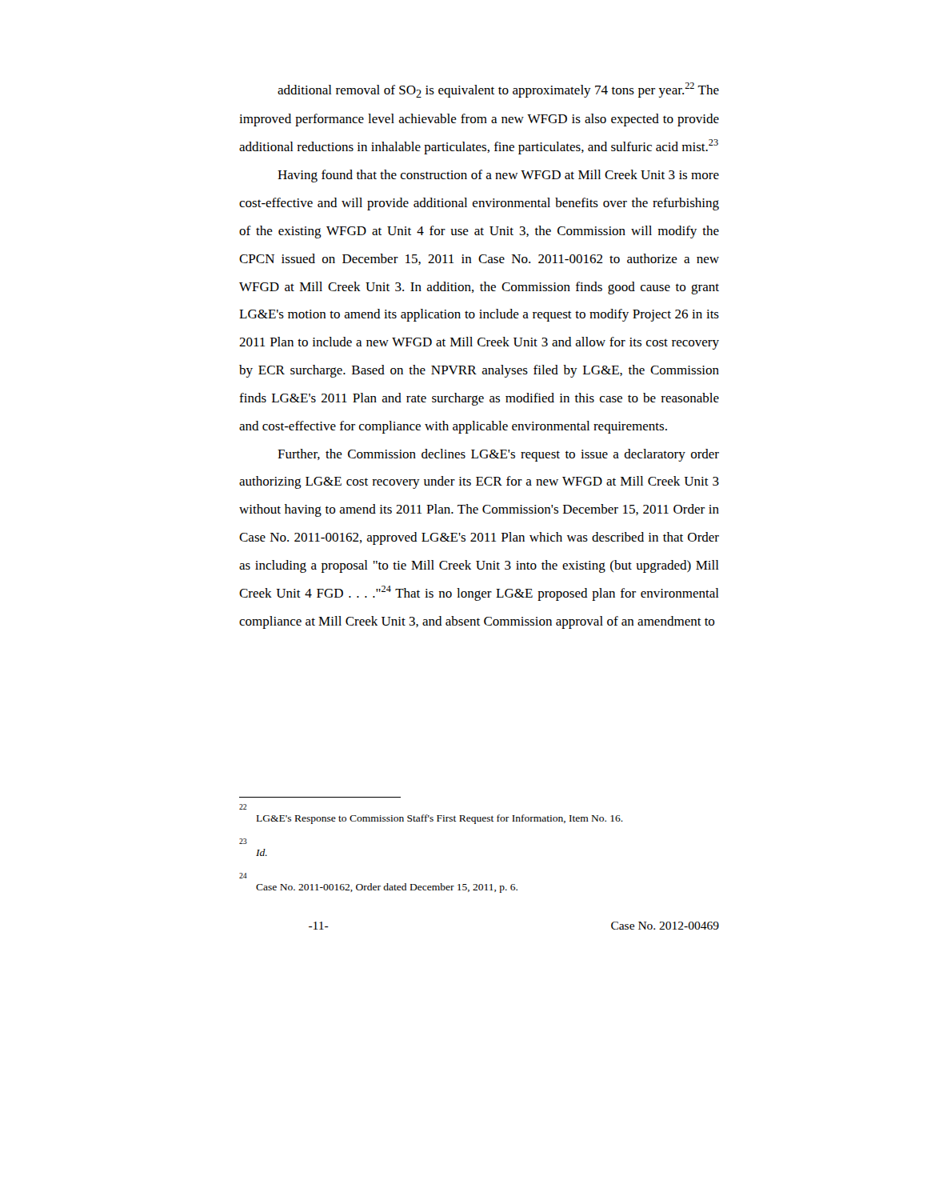additional removal of SO2 is equivalent to approximately 74 tons per year.22 The improved performance level achievable from a new WFGD is also expected to provide additional reductions in inhalable particulates, fine particulates, and sulfuric acid mist.23
Having found that the construction of a new WFGD at Mill Creek Unit 3 is more cost-effective and will provide additional environmental benefits over the refurbishing of the existing WFGD at Unit 4 for use at Unit 3, the Commission will modify the CPCN issued on December 15, 2011 in Case No. 2011-00162 to authorize a new WFGD at Mill Creek Unit 3. In addition, the Commission finds good cause to grant LG&E's motion to amend its application to include a request to modify Project 26 in its 2011 Plan to include a new WFGD at Mill Creek Unit 3 and allow for its cost recovery by ECR surcharge. Based on the NPVRR analyses filed by LG&E, the Commission finds LG&E's 2011 Plan and rate surcharge as modified in this case to be reasonable and cost-effective for compliance with applicable environmental requirements.
Further, the Commission declines LG&E's request to issue a declaratory order authorizing LG&E cost recovery under its ECR for a new WFGD at Mill Creek Unit 3 without having to amend its 2011 Plan. The Commission's December 15, 2011 Order in Case No. 2011-00162, approved LG&E's 2011 Plan which was described in that Order as including a proposal "to tie Mill Creek Unit 3 into the existing (but upgraded) Mill Creek Unit 4 FGD . . . ."24 That is no longer LG&E proposed plan for environmental compliance at Mill Creek Unit 3, and absent Commission approval of an amendment to
22 LG&E's Response to Commission Staff's First Request for Information, Item No. 16.
23 Id.
24 Case No. 2011-00162, Order dated December 15, 2011, p. 6.
-11-
Case No. 2012-00469